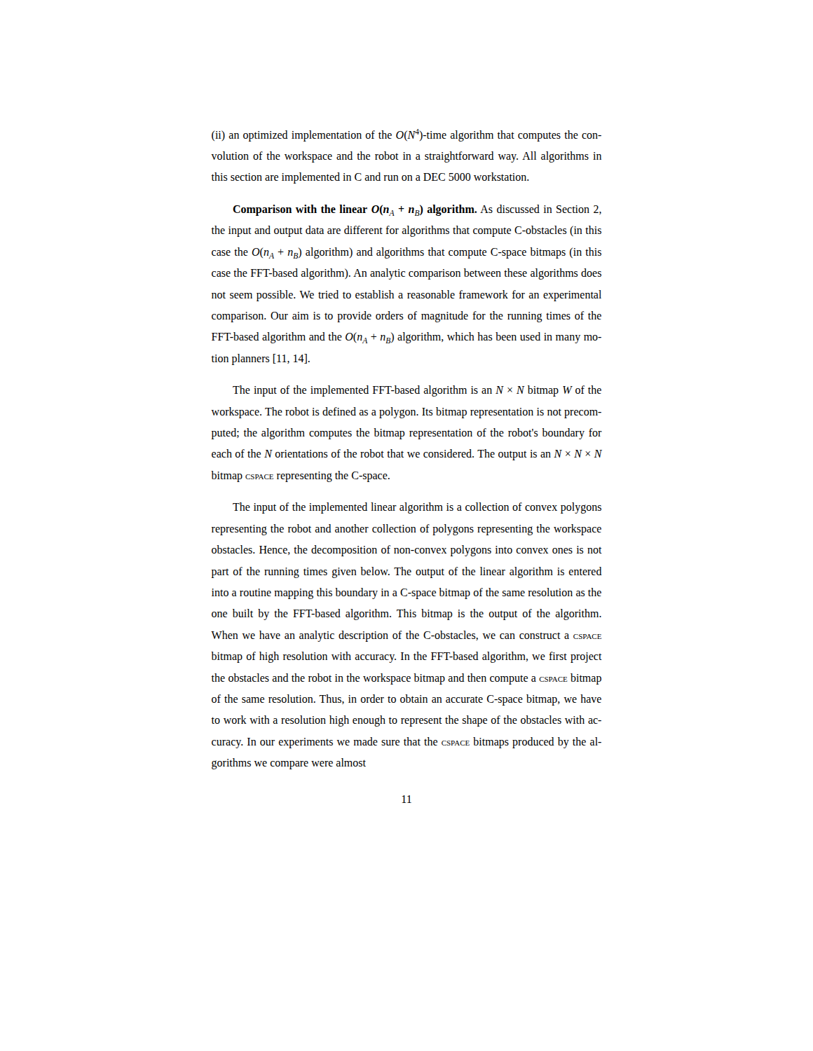(ii) an optimized implementation of the O(N4)-time algorithm that computes the convolution of the workspace and the robot in a straightforward way. All algorithms in this section are implemented in C and run on a DEC 5000 workstation.
Comparison with the linear O(nA + nB) algorithm. As discussed in Section 2, the input and output data are different for algorithms that compute C-obstacles (in this case the O(nA + nB) algorithm) and algorithms that compute C-space bitmaps (in this case the FFT-based algorithm). An analytic comparison between these algorithms does not seem possible. We tried to establish a reasonable framework for an experimental comparison. Our aim is to provide orders of magnitude for the running times of the FFT-based algorithm and the O(nA + nB) algorithm, which has been used in many motion planners [11, 14].
The input of the implemented FFT-based algorithm is an N × N bitmap W of the workspace. The robot is defined as a polygon. Its bitmap representation is not precomputed; the algorithm computes the bitmap representation of the robot's boundary for each of the N orientations of the robot that we considered. The output is an N × N × N bitmap cspace representing the C-space.
The input of the implemented linear algorithm is a collection of convex polygons representing the robot and another collection of polygons representing the workspace obstacles. Hence, the decomposition of non-convex polygons into convex ones is not part of the running times given below. The output of the linear algorithm is entered into a routine mapping this boundary in a C-space bitmap of the same resolution as the one built by the FFT-based algorithm. This bitmap is the output of the algorithm. When we have an analytic description of the C-obstacles, we can construct a cspace bitmap of high resolution with accuracy. In the FFT-based algorithm, we first project the obstacles and the robot in the workspace bitmap and then compute a cspace bitmap of the same resolution. Thus, in order to obtain an accurate C-space bitmap, we have to work with a resolution high enough to represent the shape of the obstacles with accuracy. In our experiments we made sure that the cspace bitmaps produced by the algorithms we compare were almost
11